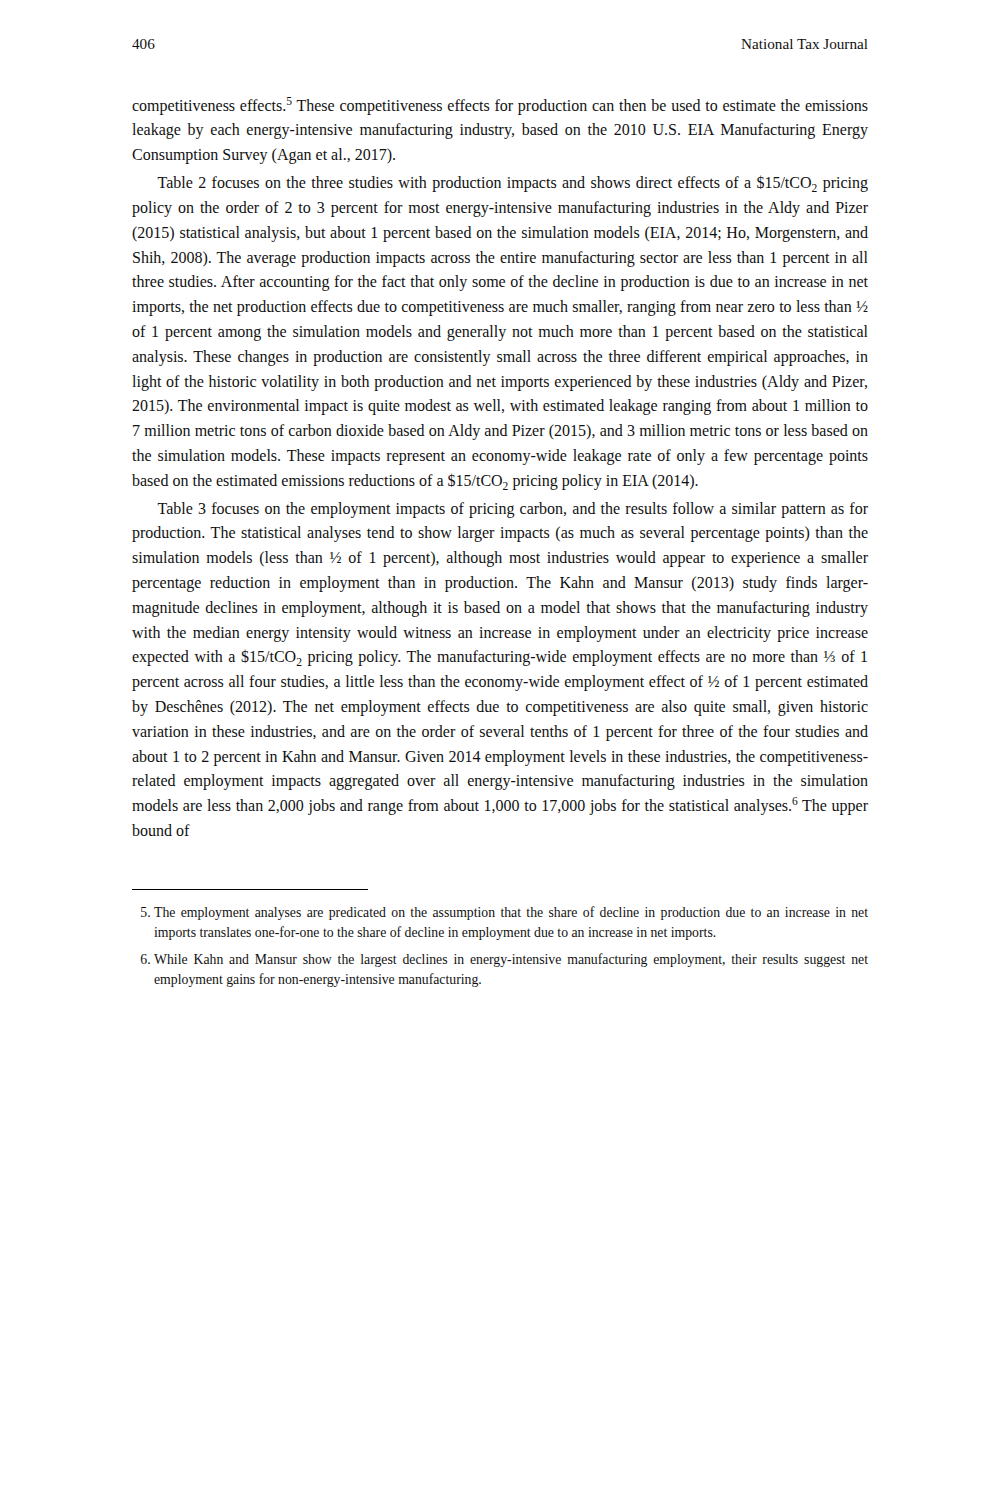406 National Tax Journal
competitiveness effects.5 These competitiveness effects for production can then be used to estimate the emissions leakage by each energy-intensive manufacturing industry, based on the 2010 U.S. EIA Manufacturing Energy Consumption Survey (Agan et al., 2017).
Table 2 focuses on the three studies with production impacts and shows direct effects of a $15/tCO2 pricing policy on the order of 2 to 3 percent for most energy-intensive manufacturing industries in the Aldy and Pizer (2015) statistical analysis, but about 1 percent based on the simulation models (EIA, 2014; Ho, Morgenstern, and Shih, 2008). The average production impacts across the entire manufacturing sector are less than 1 percent in all three studies. After accounting for the fact that only some of the decline in production is due to an increase in net imports, the net production effects due to competitiveness are much smaller, ranging from near zero to less than ½ of 1 percent among the simulation models and generally not much more than 1 percent based on the statistical analysis. These changes in production are consistently small across the three different empirical approaches, in light of the historic volatility in both production and net imports experienced by these industries (Aldy and Pizer, 2015). The environmental impact is quite modest as well, with estimated leakage ranging from about 1 million to 7 million metric tons of carbon dioxide based on Aldy and Pizer (2015), and 3 million metric tons or less based on the simulation models. These impacts represent an economy-wide leakage rate of only a few percentage points based on the estimated emissions reductions of a $15/tCO2 pricing policy in EIA (2014).
Table 3 focuses on the employment impacts of pricing carbon, and the results follow a similar pattern as for production. The statistical analyses tend to show larger impacts (as much as several percentage points) than the simulation models (less than ½ of 1 percent), although most industries would appear to experience a smaller percentage reduction in employment than in production. The Kahn and Mansur (2013) study finds larger-magnitude declines in employment, although it is based on a model that shows that the manufacturing industry with the median energy intensity would witness an increase in employment under an electricity price increase expected with a $15/tCO2 pricing policy. The manufacturing-wide employment effects are no more than ⅓ of 1 percent across all four studies, a little less than the economy-wide employment effect of ½ of 1 percent estimated by Deschênes (2012). The net employment effects due to competitiveness are also quite small, given historic variation in these industries, and are on the order of several tenths of 1 percent for three of the four studies and about 1 to 2 percent in Kahn and Mansur. Given 2014 employment levels in these industries, the competitiveness-related employment impacts aggregated over all energy-intensive manufacturing industries in the simulation models are less than 2,000 jobs and range from about 1,000 to 17,000 jobs for the statistical analyses.6 The upper bound of
The employment analyses are predicated on the assumption that the share of decline in production due to an increase in net imports translates one-for-one to the share of decline in employment due to an increase in net imports.
While Kahn and Mansur show the largest declines in energy-intensive manufacturing employment, their results suggest net employment gains for non-energy-intensive manufacturing.